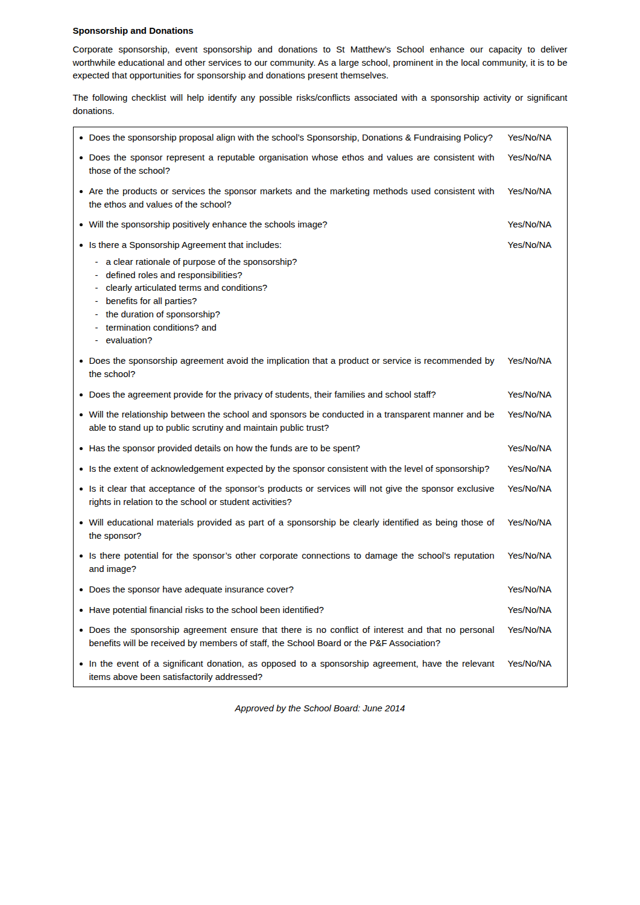Sponsorship and Donations
Corporate sponsorship, event sponsorship and donations to St Matthew’s School enhance our capacity to deliver worthwhile educational and other services to our community. As a large school, prominent in the local community, it is to be expected that opportunities for sponsorship and donations present themselves.
The following checklist will help identify any possible risks/conflicts associated with a sponsorship activity or significant donations.
| Does the sponsorship proposal align with the school’s Sponsorship, Donations & Fundraising Policy? | Yes/No/NA |
| Does the sponsor represent a reputable organisation whose ethos and values are consistent with those of the school? | Yes/No/NA |
| Are the products or services the sponsor markets and the marketing methods used consistent with the ethos and values of the school? | Yes/No/NA |
| Will the sponsorship positively enhance the schools image? | Yes/No/NA |
| Is there a Sponsorship Agreement that includes: a clear rationale of purpose of the sponsorship? defined roles and responsibilities? clearly articulated terms and conditions? benefits for all parties? the duration of sponsorship? termination conditions? and evaluation? | Yes/No/NA |
| Does the sponsorship agreement avoid the implication that a product or service is recommended by the school? | Yes/No/NA |
| Does the agreement provide for the privacy of students, their families and school staff? | Yes/No/NA |
| Will the relationship between the school and sponsors be conducted in a transparent manner and be able to stand up to public scrutiny and maintain public trust? | Yes/No/NA |
| Has the sponsor provided details on how the funds are to be spent? | Yes/No/NA |
| Is the extent of acknowledgement expected by the sponsor consistent with the level of sponsorship? | Yes/No/NA |
| Is it clear that acceptance of the sponsor’s products or services will not give the sponsor exclusive rights in relation to the school or student activities? | Yes/No/NA |
| Will educational materials provided as part of a sponsorship be clearly identified as being those of the sponsor? | Yes/No/NA |
| Is there potential for the sponsor’s other corporate connections to damage the school’s reputation and image? | Yes/No/NA |
| Does the sponsor have adequate insurance cover? | Yes/No/NA |
| Have potential financial risks to the school been identified? | Yes/No/NA |
| Does the sponsorship agreement ensure that there is no conflict of interest and that no personal benefits will be received by members of staff, the School Board or the P&F Association? | Yes/No/NA |
| In the event of a significant donation, as opposed to a sponsorship agreement, have the relevant items above been satisfactorily addressed? | Yes/No/NA |
Approved by the School Board: June 2014